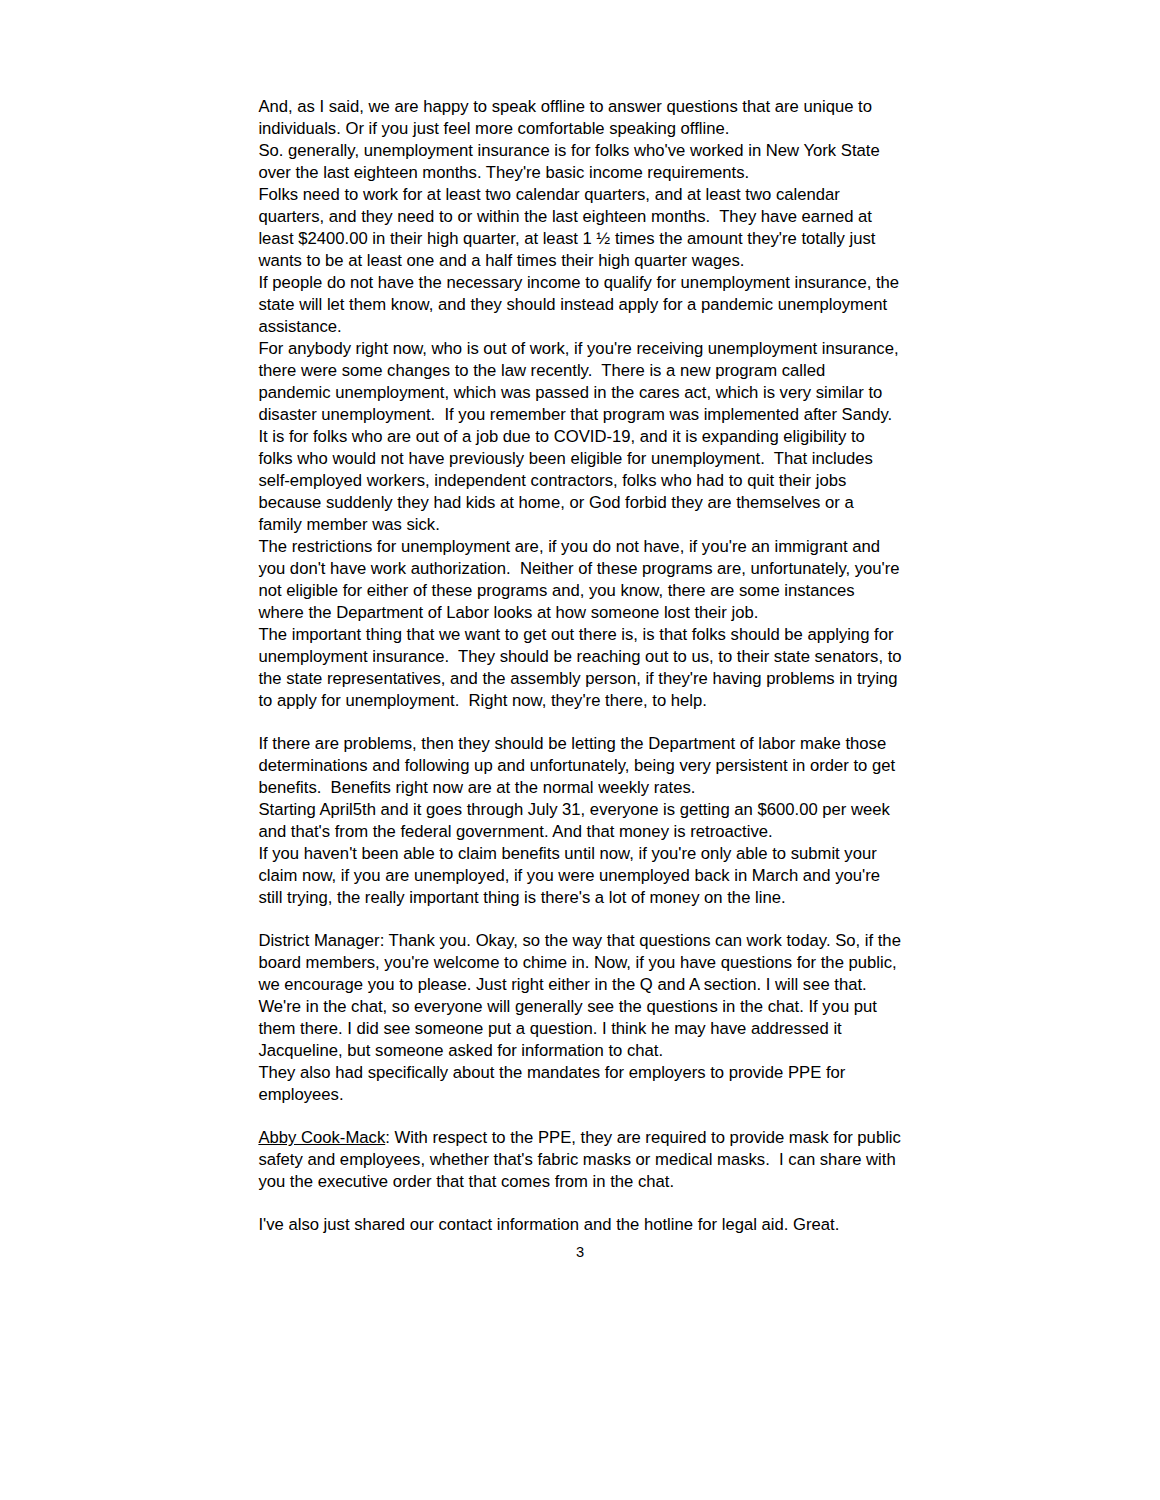And, as I said, we are happy to speak offline to answer questions that are unique to individuals. Or if you just feel more comfortable speaking offline.
So. generally, unemployment insurance is for folks who've worked in New York State over the last eighteen months. They're basic income requirements.
Folks need to work for at least two calendar quarters, and at least two calendar quarters, and they need to or within the last eighteen months. They have earned at least $2400.00 in their high quarter, at least 1 ½ times the amount they're totally just wants to be at least one and a half times their high quarter wages.
If people do not have the necessary income to qualify for unemployment insurance, the state will let them know, and they should instead apply for a pandemic unemployment assistance.
For anybody right now, who is out of work, if you're receiving unemployment insurance, there were some changes to the law recently. There is a new program called pandemic unemployment, which was passed in the cares act, which is very similar to disaster unemployment. If you remember that program was implemented after Sandy. It is for folks who are out of a job due to COVID-19, and it is expanding eligibility to folks who would not have previously been eligible for unemployment. That includes self-employed workers, independent contractors, folks who had to quit their jobs because suddenly they had kids at home, or God forbid they are themselves or a family member was sick.
The restrictions for unemployment are, if you do not have, if you're an immigrant and you don't have work authorization. Neither of these programs are, unfortunately, you're not eligible for either of these programs and, you know, there are some instances where the Department of Labor looks at how someone lost their job.
The important thing that we want to get out there is, is that folks should be applying for unemployment insurance. They should be reaching out to us, to their state senators, to the state representatives, and the assembly person, if they're having problems in trying to apply for unemployment. Right now, they're there, to help.
If there are problems, then they should be letting the Department of labor make those determinations and following up and unfortunately, being very persistent in order to get benefits. Benefits right now are at the normal weekly rates.
Starting April5th and it goes through July 31, everyone is getting an $600.00 per week and that's from the federal government. And that money is retroactive.
If you haven't been able to claim benefits until now, if you're only able to submit your claim now, if you are unemployed, if you were unemployed back in March and you're still trying, the really important thing is there's a lot of money on the line.
District Manager: Thank you. Okay, so the way that questions can work today. So, if the board members, you're welcome to chime in. Now, if you have questions for the public, we encourage you to please. Just right either in the Q and A section. I will see that.
We're in the chat, so everyone will generally see the questions in the chat. If you put them there. I did see someone put a question. I think he may have addressed it Jacqueline, but someone asked for information to chat.
They also had specifically about the mandates for employers to provide PPE for employees.
Abby Cook-Mack: With respect to the PPE, they are required to provide mask for public safety and employees, whether that's fabric masks or medical masks. I can share with you the executive order that that comes from in the chat.
I've also just shared our contact information and the hotline for legal aid. Great.
3